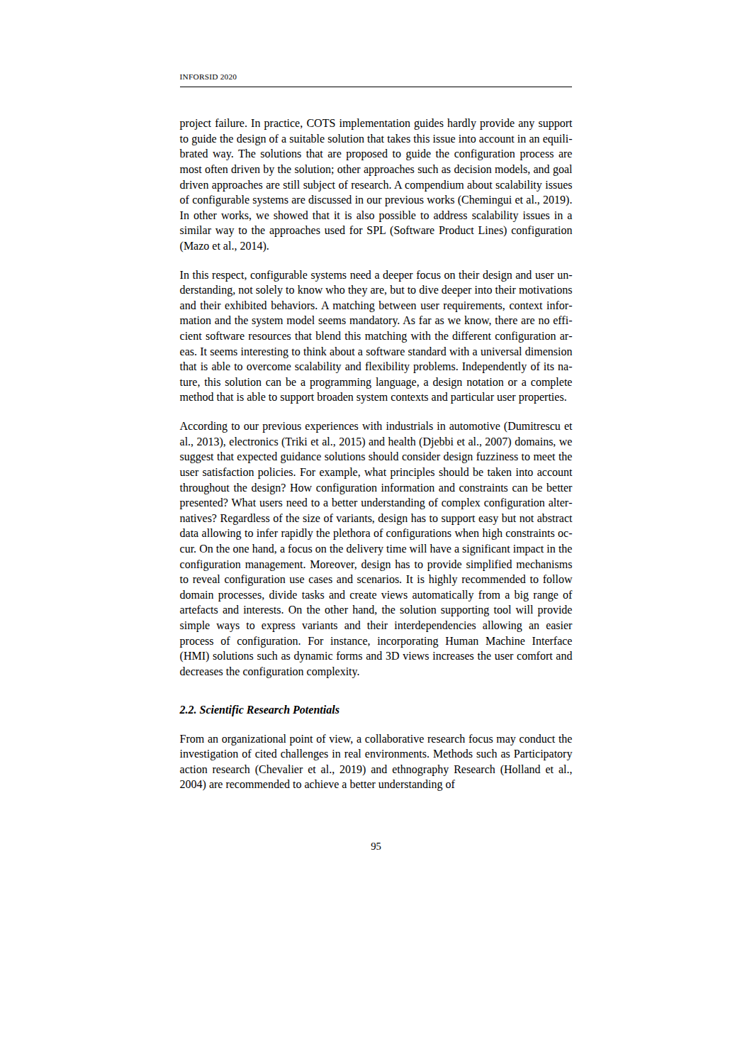INFORSID 2020
project failure. In practice, COTS implementation guides hardly provide any support to guide the design of a suitable solution that takes this issue into account in an equilibrated way. The solutions that are proposed to guide the configuration process are most often driven by the solution; other approaches such as decision models, and goal driven approaches are still subject of research. A compendium about scalability issues of configurable systems are discussed in our previous works (Chemingui et al., 2019). In other works, we showed that it is also possible to address scalability issues in a similar way to the approaches used for SPL (Software Product Lines) configuration (Mazo et al., 2014).
In this respect, configurable systems need a deeper focus on their design and user understanding, not solely to know who they are, but to dive deeper into their motivations and their exhibited behaviors. A matching between user requirements, context information and the system model seems mandatory. As far as we know, there are no efficient software resources that blend this matching with the different configuration areas. It seems interesting to think about a software standard with a universal dimension that is able to overcome scalability and flexibility problems. Independently of its nature, this solution can be a programming language, a design notation or a complete method that is able to support broaden system contexts and particular user properties.
According to our previous experiences with industrials in automotive (Dumitrescu et al., 2013), electronics (Triki et al., 2015) and health (Djebbi et al., 2007) domains, we suggest that expected guidance solutions should consider design fuzziness to meet the user satisfaction policies. For example, what principles should be taken into account throughout the design? How configuration information and constraints can be better presented? What users need to a better understanding of complex configuration alternatives? Regardless of the size of variants, design has to support easy but not abstract data allowing to infer rapidly the plethora of configurations when high constraints occur. On the one hand, a focus on the delivery time will have a significant impact in the configuration management. Moreover, design has to provide simplified mechanisms to reveal configuration use cases and scenarios. It is highly recommended to follow domain processes, divide tasks and create views automatically from a big range of artefacts and interests. On the other hand, the solution supporting tool will provide simple ways to express variants and their interdependencies allowing an easier process of configuration. For instance, incorporating Human Machine Interface (HMI) solutions such as dynamic forms and 3D views increases the user comfort and decreases the configuration complexity.
2.2. Scientific Research Potentials
From an organizational point of view, a collaborative research focus may conduct the investigation of cited challenges in real environments. Methods such as Participatory action research (Chevalier et al., 2019) and ethnography Research (Holland et al., 2004) are recommended to achieve a better understanding of
95